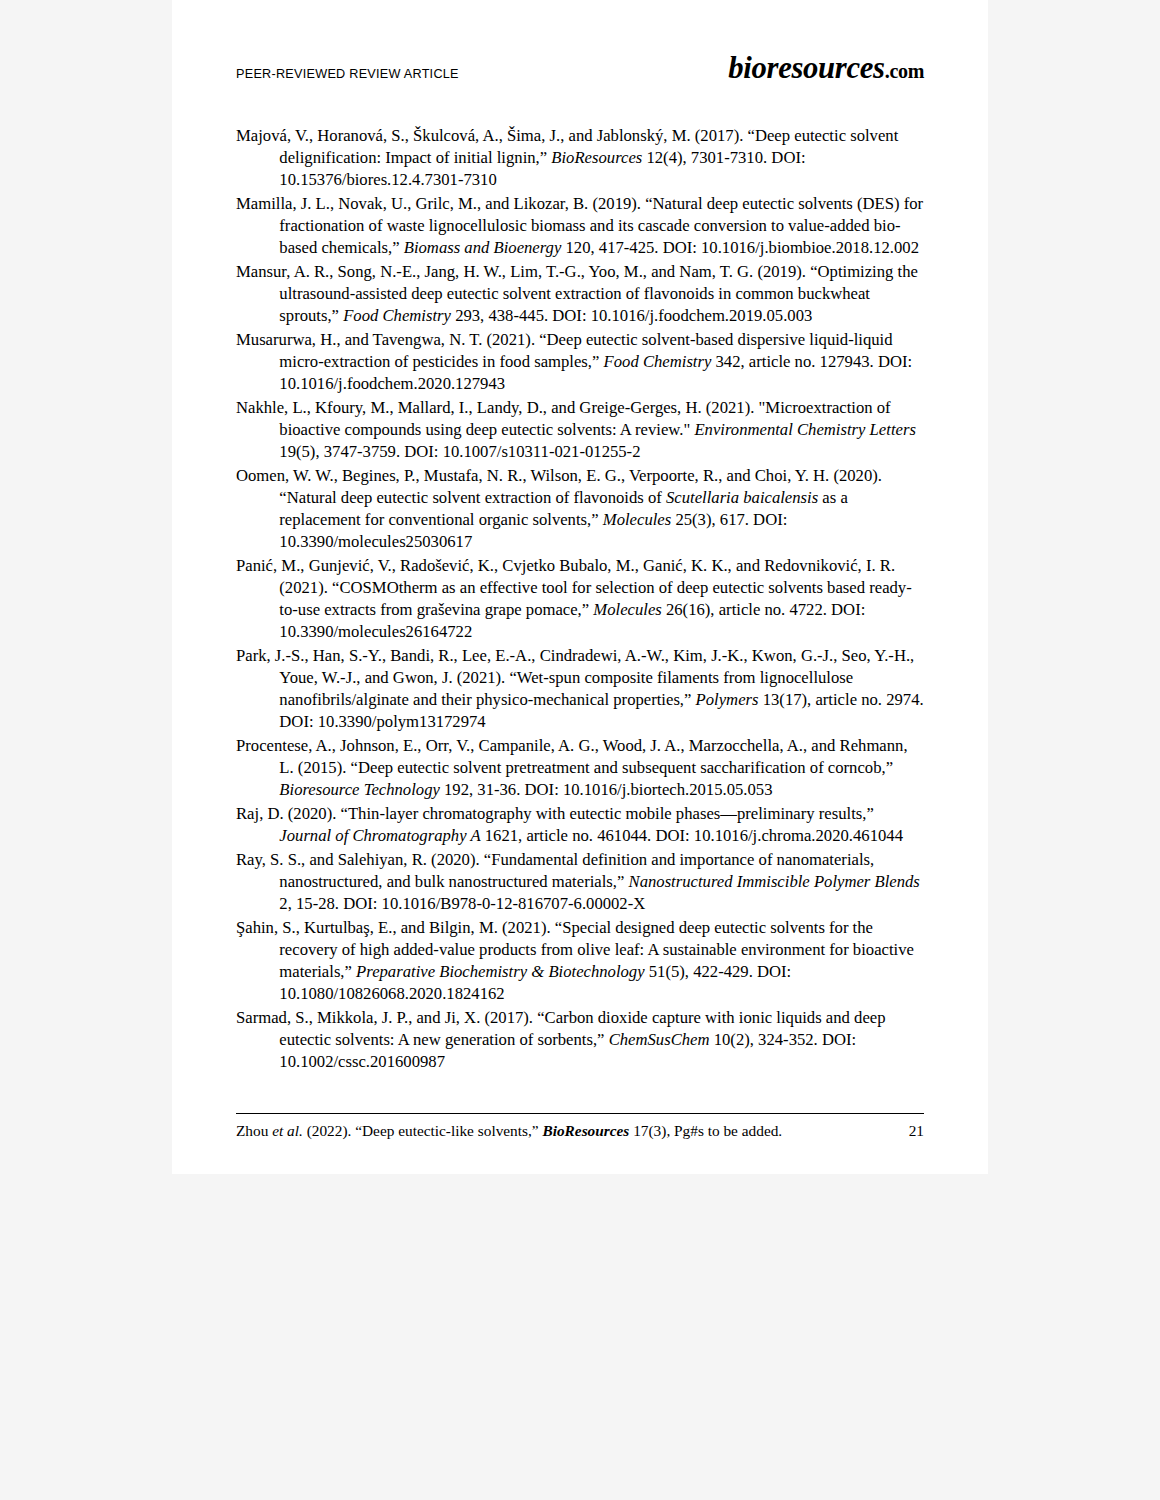PEER-REVIEWED REVIEW ARTICLE
bioresources.com
Majová, V., Horanová, S., Škulcová, A., Šima, J., and Jablonský, M. (2017). “Deep eutectic solvent delignification: Impact of initial lignin,” BioResources 12(4), 7301-7310. DOI: 10.15376/biores.12.4.7301-7310
Mamilla, J. L., Novak, U., Grilc, M., and Likozar, B. (2019). “Natural deep eutectic solvents (DES) for fractionation of waste lignocellulosic biomass and its cascade conversion to value-added bio-based chemicals,” Biomass and Bioenergy 120, 417-425. DOI: 10.1016/j.biombioe.2018.12.002
Mansur, A. R., Song, N.-E., Jang, H. W., Lim, T.-G., Yoo, M., and Nam, T. G. (2019). “Optimizing the ultrasound-assisted deep eutectic solvent extraction of flavonoids in common buckwheat sprouts,” Food Chemistry 293, 438-445. DOI: 10.1016/j.foodchem.2019.05.003
Musarurwa, H., and Tavengwa, N. T. (2021). “Deep eutectic solvent-based dispersive liquid-liquid micro-extraction of pesticides in food samples,” Food Chemistry 342, article no. 127943. DOI: 10.1016/j.foodchem.2020.127943
Nakhle, L., Kfoury, M., Mallard, I., Landy, D., and Greige-Gerges, H. (2021). "Microextraction of bioactive compounds using deep eutectic solvents: A review." Environmental Chemistry Letters 19(5), 3747-3759. DOI: 10.1007/s10311-021-01255-2
Oomen, W. W., Begines, P., Mustafa, N. R., Wilson, E. G., Verpoorte, R., and Choi, Y. H. (2020). “Natural deep eutectic solvent extraction of flavonoids of Scutellaria baicalensis as a replacement for conventional organic solvents,” Molecules 25(3), 617. DOI: 10.3390/molecules25030617
Panić, M., Gunjević, V., Radošević, K., Cvjetko Bubalo, M., Ganić, K. K., and Redovniković, I. R. (2021). “COSMOtherm as an effective tool for selection of deep eutectic solvents based ready-to-use extracts from graševina grape pomace,” Molecules 26(16), article no. 4722. DOI: 10.3390/molecules26164722
Park, J.-S., Han, S.-Y., Bandi, R., Lee, E.-A., Cindradewi, A.-W., Kim, J.-K., Kwon, G.-J., Seo, Y.-H., Youe, W.-J., and Gwon, J. (2021). “Wet-spun composite filaments from lignocellulose nanofibrils/alginate and their physico-mechanical properties,” Polymers 13(17), article no. 2974. DOI: 10.3390/polym13172974
Procentese, A., Johnson, E., Orr, V., Campanile, A. G., Wood, J. A., Marzocchella, A., and Rehmann, L. (2015). “Deep eutectic solvent pretreatment and subsequent saccharification of corncob,” Bioresource Technology 192, 31-36. DOI: 10.1016/j.biortech.2015.05.053
Raj, D. (2020). “Thin-layer chromatography with eutectic mobile phases—preliminary results,” Journal of Chromatography A 1621, article no. 461044. DOI: 10.1016/j.chroma.2020.461044
Ray, S. S., and Salehiyan, R. (2020). “Fundamental definition and importance of nanomaterials, nanostructured, and bulk nanostructured materials,” Nanostructured Immiscible Polymer Blends 2, 15-28. DOI: 10.1016/B978-0-12-816707-6.00002-X
Şahin, S., Kurtulbaş, E., and Bilgin, M. (2021). “Special designed deep eutectic solvents for the recovery of high added-value products from olive leaf: A sustainable environment for bioactive materials,” Preparative Biochemistry & Biotechnology 51(5), 422-429. DOI: 10.1080/10826068.2020.1824162
Sarmad, S., Mikkola, J. P., and Ji, X. (2017). “Carbon dioxide capture with ionic liquids and deep eutectic solvents: A new generation of sorbents,” ChemSusChem 10(2), 324-352. DOI: 10.1002/cssc.201600987
Zhou et al. (2022). “Deep eutectic-like solvents,” BioResources 17(3), Pg#s to be added.
21